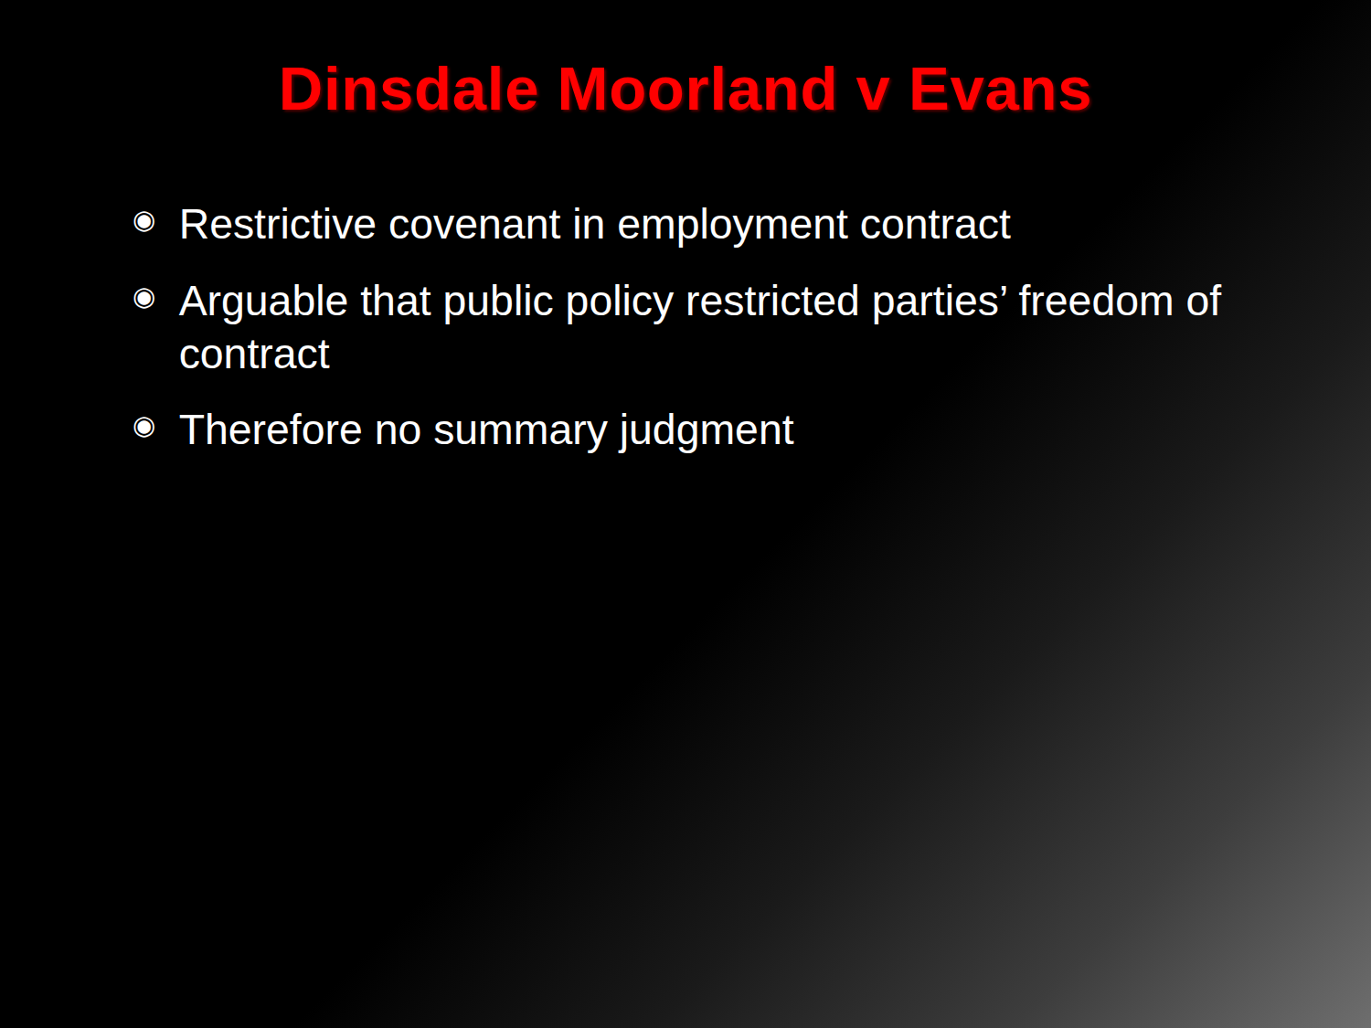Dinsdale Moorland v Evans
Restrictive covenant in employment contract
Arguable that public policy restricted parties’ freedom of contract
Therefore no summary judgment